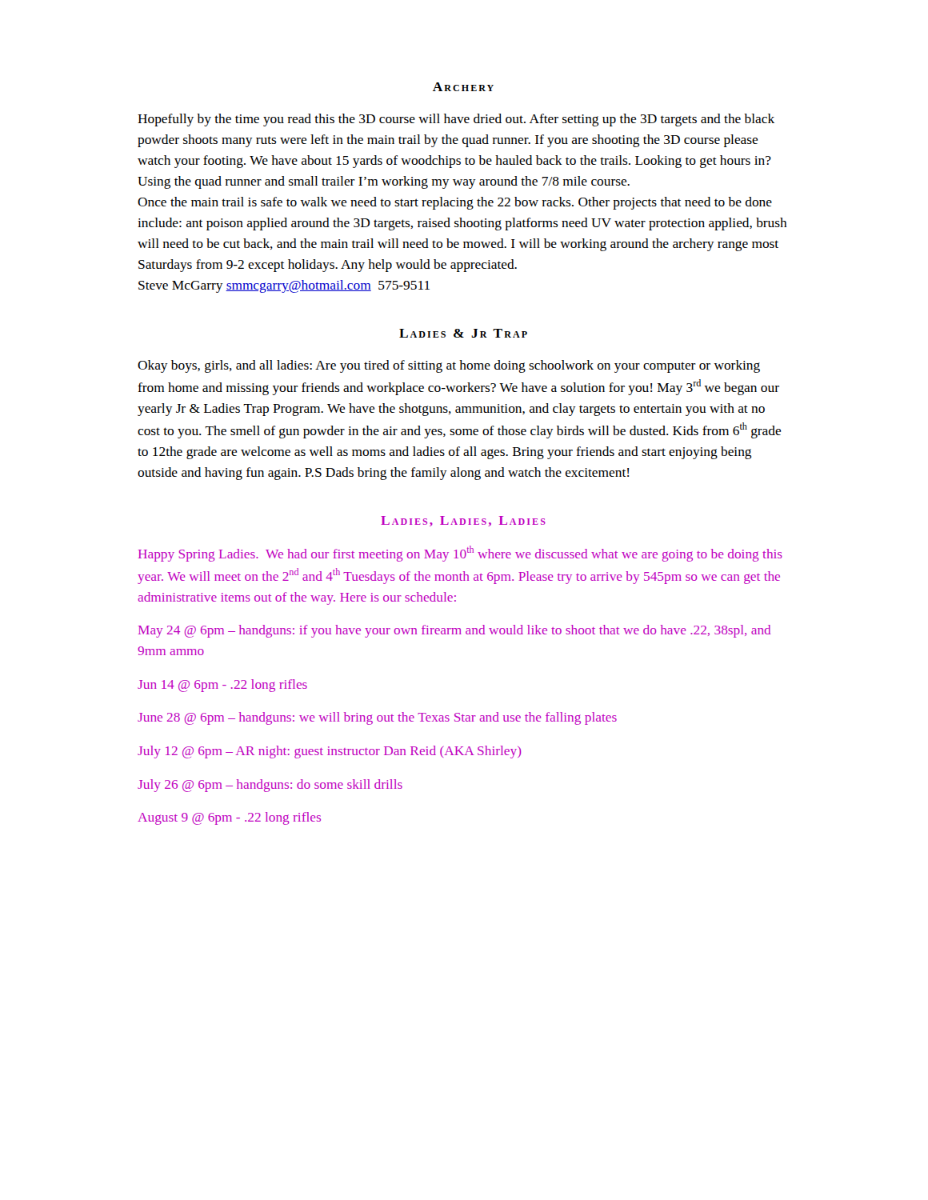Archery
Hopefully by the time you read this the 3D course will have dried out. After setting up the 3D targets and the black powder shoots many ruts were left in the main trail by the quad runner. If you are shooting the 3D course please watch your footing. We have about 15 yards of woodchips to be hauled back to the trails. Looking to get hours in? Using the quad runner and small trailer I’m working my way around the 7/8 mile course.
Once the main trail is safe to walk we need to start replacing the 22 bow racks. Other projects that need to be done include: ant poison applied around the 3D targets, raised shooting platforms need UV water protection applied, brush will need to be cut back, and the main trail will need to be mowed. I will be working around the archery range most Saturdays from 9-2 except holidays. Any help would be appreciated.
Steve McGarry smmcgarry@hotmail.com 575-9511
Ladies & Jr Trap
Okay boys, girls, and all ladies: Are you tired of sitting at home doing schoolwork on your computer or working from home and missing your friends and workplace co-workers? We have a solution for you! May 3rd we began our yearly Jr & Ladies Trap Program. We have the shotguns, ammunition, and clay targets to entertain you with at no cost to you. The smell of gun powder in the air and yes, some of those clay birds will be dusted. Kids from 6th grade to 12the grade are welcome as well as moms and ladies of all ages. Bring your friends and start enjoying being outside and having fun again. P.S Dads bring the family along and watch the excitement!
Ladies, Ladies, Ladies
Happy Spring Ladies. We had our first meeting on May 10th where we discussed what we are going to be doing this year. We will meet on the 2nd and 4th Tuesdays of the month at 6pm. Please try to arrive by 545pm so we can get the administrative items out of the way. Here is our schedule:
May 24 @ 6pm – handguns: if you have your own firearm and would like to shoot that we do have .22, 38spl, and 9mm ammo
Jun 14 @ 6pm - .22 long rifles
June 28 @ 6pm – handguns: we will bring out the Texas Star and use the falling plates
July 12 @ 6pm – AR night: guest instructor Dan Reid (AKA Shirley)
July 26 @ 6pm – handguns: do some skill drills
August 9 @ 6pm - .22 long rifles